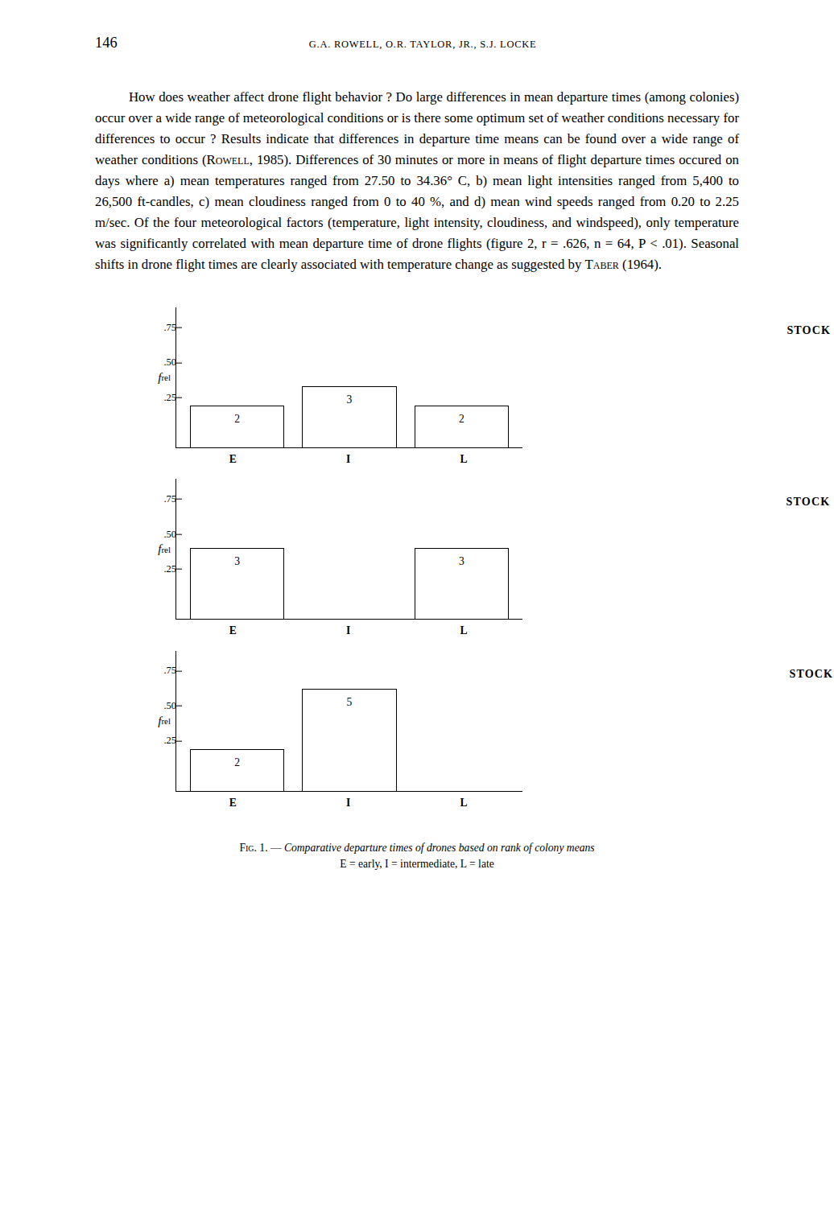146
G.A. Rowell, O.R. Taylor, Jr., S.J. Locke
How does weather affect drone flight behavior ? Do large differences in mean departure times (among colonies) occur over a wide range of meteorological conditions or is there some optimum set of weather conditions necessary for differences to occur ? Results indicate that differences in departure time means can be found over a wide range of weather conditions (Rowell, 1985). Differences of 30 minutes or more in means of flight departure times occured on days where a) mean temperatures ranged from 27.50 to 34.36° C, b) mean light intensities ranged from 5,400 to 26,500 ft-candles, c) mean cloudiness ranged from 0 to 40 %, and d) mean wind speeds ranged from 0.20 to 2.25 m/sec. Of the four meteorological factors (temperature, light intensity, cloudiness, and windspeed), only temperature was significantly correlated with mean departure time of drone flights (figure 2, r = .626, n = 64, P < .01). Seasonal shifts in drone flight times are clearly associated with temperature change as suggested by Taber (1964).
frel
.75
.50
.25
2
3
2
STOCK D
EIL
frel
.75
.50
.25
3
3
STOCK H
EIL
frel
.75
.50
.25
2
5
STOCK J
EIL
Fig. 1. — Comparative departure times of drones based on rank of colony means
E = early, I = intermediate, L = late